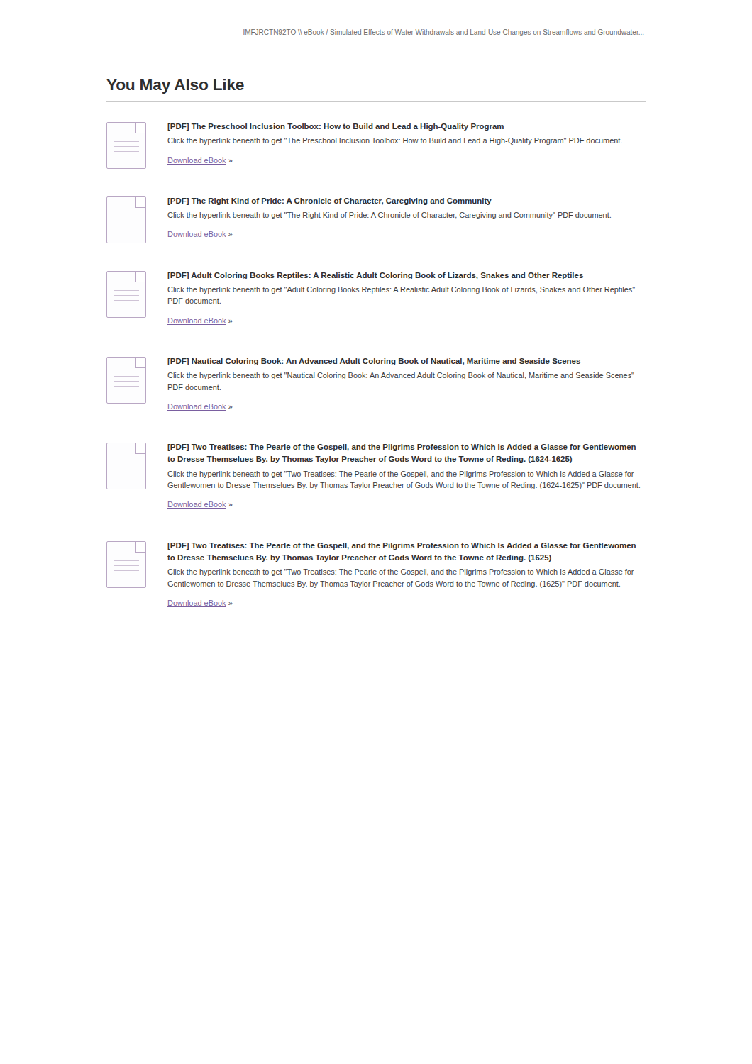IMFJRCTN92TO \\ eBook / Simulated Effects of Water Withdrawals and Land-Use Changes on Streamflows and Groundwater...
You May Also Like
[PDF] The Preschool Inclusion Toolbox: How to Build and Lead a High-Quality Program
Click the hyperlink beneath to get "The Preschool Inclusion Toolbox: How to Build and Lead a High-Quality Program" PDF document.
Download eBook »
[PDF] The Right Kind of Pride: A Chronicle of Character, Caregiving and Community
Click the hyperlink beneath to get "The Right Kind of Pride: A Chronicle of Character, Caregiving and Community" PDF document.
Download eBook »
[PDF] Adult Coloring Books Reptiles: A Realistic Adult Coloring Book of Lizards, Snakes and Other Reptiles
Click the hyperlink beneath to get "Adult Coloring Books Reptiles: A Realistic Adult Coloring Book of Lizards, Snakes and Other Reptiles" PDF document.
Download eBook »
[PDF] Nautical Coloring Book: An Advanced Adult Coloring Book of Nautical, Maritime and Seaside Scenes
Click the hyperlink beneath to get "Nautical Coloring Book: An Advanced Adult Coloring Book of Nautical, Maritime and Seaside Scenes" PDF document.
Download eBook »
[PDF] Two Treatises: The Pearle of the Gospell, and the Pilgrims Profession to Which Is Added a Glasse for Gentlewomen to Dresse Themselues By. by Thomas Taylor Preacher of Gods Word to the Towne of Reding. (1624-1625)
Click the hyperlink beneath to get "Two Treatises: The Pearle of the Gospell, and the Pilgrims Profession to Which Is Added a Glasse for Gentlewomen to Dresse Themselues By. by Thomas Taylor Preacher of Gods Word to the Towne of Reding. (1624-1625)" PDF document.
Download eBook »
[PDF] Two Treatises: The Pearle of the Gospell, and the Pilgrims Profession to Which Is Added a Glasse for Gentlewomen to Dresse Themselues By. by Thomas Taylor Preacher of Gods Word to the Towne of Reding. (1625)
Click the hyperlink beneath to get "Two Treatises: The Pearle of the Gospell, and the Pilgrims Profession to Which Is Added a Glasse for Gentlewomen to Dresse Themselues By. by Thomas Taylor Preacher of Gods Word to the Towne of Reding. (1625)" PDF document.
Download eBook »